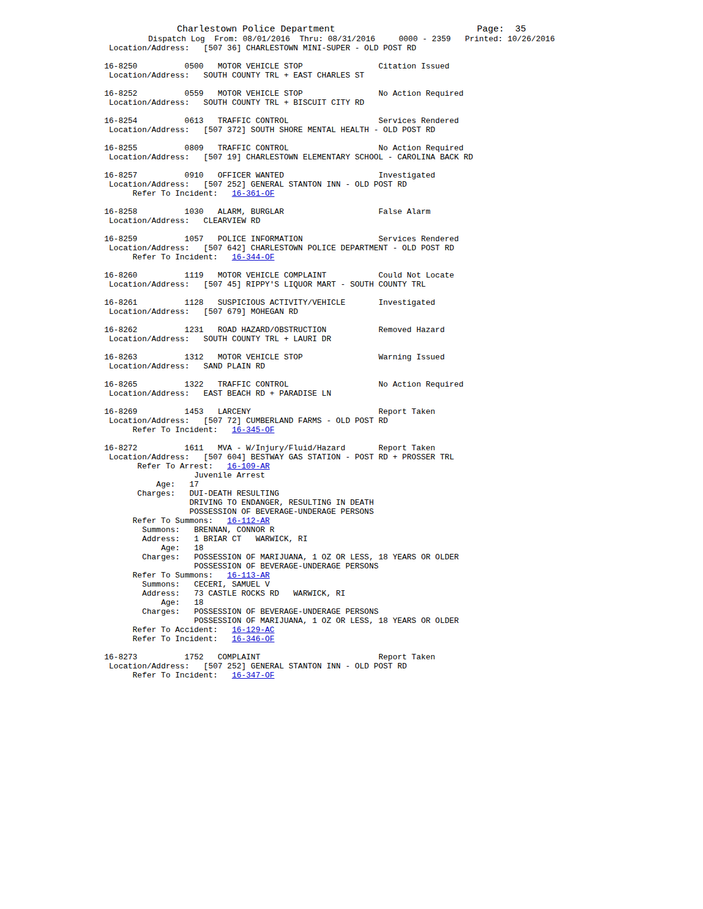Charlestown Police Department Page: 35
Dispatch Log From: 08/01/2016 Thru: 08/31/2016 0000 - 2359 Printed: 10/26/2016
 Location/Address:   [507 36] CHARLESTOWN MINI-SUPER - OLD POST RD

16-8250          0500   MOTOR VEHICLE STOP                Citation Issued
 Location/Address:   SOUTH COUNTY TRL + EAST CHARLES ST

16-8252          0559   MOTOR VEHICLE STOP                No Action Required
 Location/Address:   SOUTH COUNTY TRL + BISCUIT CITY RD

16-8254          0613   TRAFFIC CONTROL                   Services Rendered
 Location/Address:   [507 372] SOUTH SHORE MENTAL HEALTH - OLD POST RD

16-8255          0809   TRAFFIC CONTROL                   No Action Required
 Location/Address:   [507 19] CHARLESTOWN ELEMENTARY SCHOOL - CAROLINA BACK RD

16-8257          0910   OFFICER WANTED                    Investigated
 Location/Address:   [507 252] GENERAL STANTON INN - OLD POST RD
      Refer To Incident:   16-361-OF

16-8258          1030   ALARM, BURGLAR                    False Alarm
 Location/Address:   CLEARVIEW RD

16-8259          1057   POLICE INFORMATION                Services Rendered
 Location/Address:   [507 642] CHARLESTOWN POLICE DEPARTMENT - OLD POST RD
      Refer To Incident:   16-344-OF

16-8260          1119   MOTOR VEHICLE COMPLAINT           Could Not Locate
 Location/Address:   [507 45] RIPPY'S LIQUOR MART - SOUTH COUNTY TRL

16-8261          1128   SUSPICIOUS ACTIVITY/VEHICLE       Investigated
 Location/Address:   [507 679] MOHEGAN RD

16-8262          1231   ROAD HAZARD/OBSTRUCTION           Removed Hazard
 Location/Address:   SOUTH COUNTY TRL + LAURI DR

16-8263          1312   MOTOR VEHICLE STOP                Warning Issued
 Location/Address:   SAND PLAIN RD

16-8265          1322   TRAFFIC CONTROL                   No Action Required
 Location/Address:   EAST BEACH RD + PARADISE LN

16-8269          1453   LARCENY                           Report Taken
 Location/Address:   [507 72] CUMBERLAND FARMS - OLD POST RD
      Refer To Incident:   16-345-OF

16-8272          1611   MVA - W/Injury/Fluid/Hazard       Report Taken
 Location/Address:   [507 604] BESTWAY GAS STATION - POST RD + PROSSER TRL
       Refer To Arrest:   16-109-AR
                   Juvenile Arrest
           Age:   17
       Charges:   DUI-DEATH RESULTING
                  DRIVING TO ENDANGER, RESULTING IN DEATH
                  POSSESSION OF BEVERAGE-UNDERAGE PERSONS
      Refer To Summons:   16-112-AR
        Summons:   BRENNAN, CONNOR R
        Address:   1 BRIAR CT   WARWICK, RI
            Age:   18
        Charges:   POSSESSION OF MARIJUANA, 1 OZ OR LESS, 18 YEARS OR OLDER
                   POSSESSION OF BEVERAGE-UNDERAGE PERSONS
      Refer To Summons:   16-113-AR
        Summons:   CECERI, SAMUEL V
        Address:   73 CASTLE ROCKS RD   WARWICK, RI
            Age:   18
        Charges:   POSSESSION OF BEVERAGE-UNDERAGE PERSONS
                   POSSESSION OF MARIJUANA, 1 OZ OR LESS, 18 YEARS OR OLDER
      Refer To Accident:   16-129-AC
      Refer To Incident:   16-346-OF

16-8273          1752   COMPLAINT                         Report Taken
 Location/Address:   [507 252] GENERAL STANTON INN - OLD POST RD
      Refer To Incident:   16-347-OF